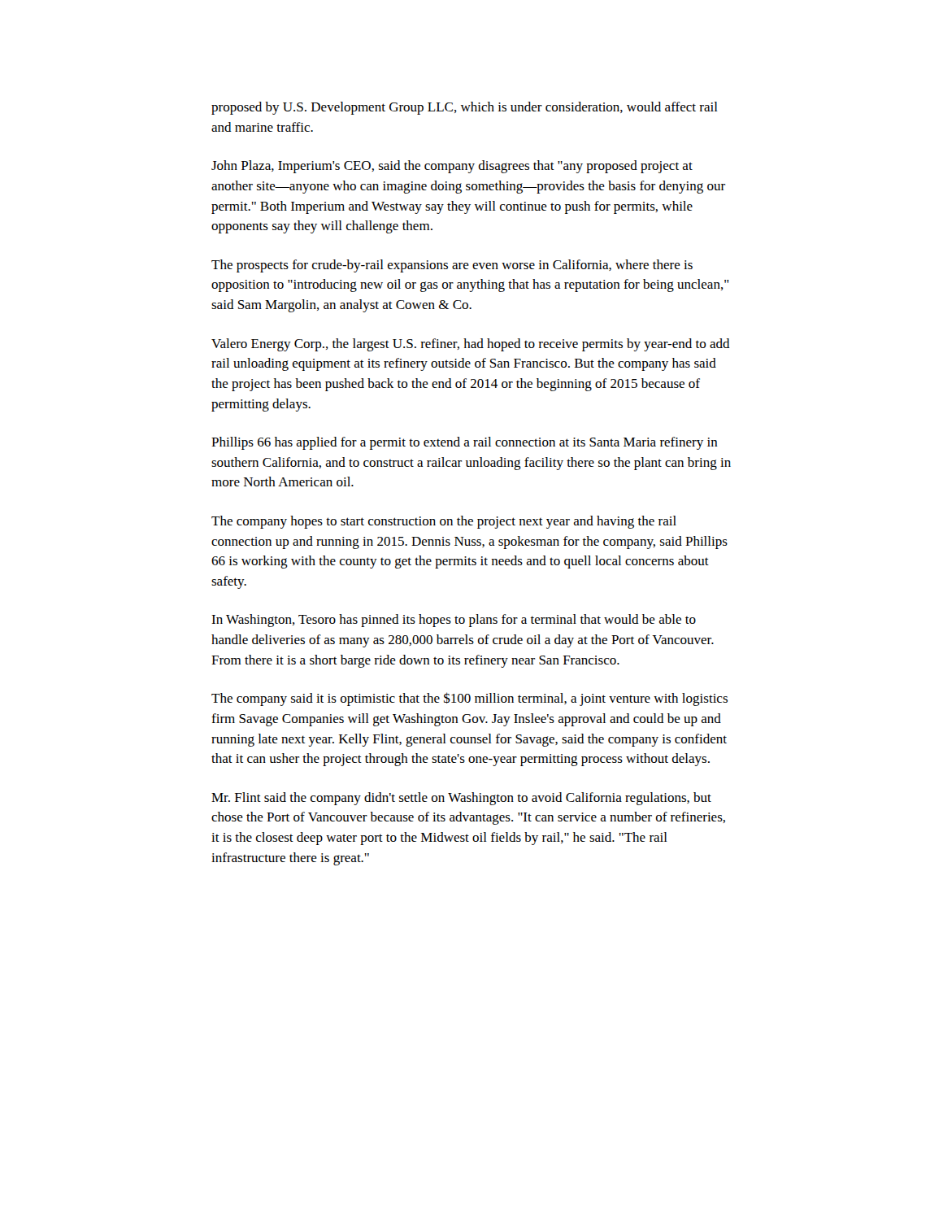proposed by U.S. Development Group LLC, which is under consideration, would affect rail and marine traffic.
John Plaza, Imperium's CEO, said the company disagrees that "any proposed project at another site—anyone who can imagine doing something—provides the basis for denying our permit." Both Imperium and Westway say they will continue to push for permits, while opponents say they will challenge them.
The prospects for crude-by-rail expansions are even worse in California, where there is opposition to "introducing new oil or gas or anything that has a reputation for being unclean," said Sam Margolin, an analyst at Cowen & Co.
Valero Energy Corp., the largest U.S. refiner, had hoped to receive permits by year-end to add rail unloading equipment at its refinery outside of San Francisco. But the company has said the project has been pushed back to the end of 2014 or the beginning of 2015 because of permitting delays.
Phillips 66 has applied for a permit to extend a rail connection at its Santa Maria refinery in southern California, and to construct a railcar unloading facility there so the plant can bring in more North American oil.
The company hopes to start construction on the project next year and having the rail connection up and running in 2015. Dennis Nuss, a spokesman for the company, said Phillips 66 is working with the county to get the permits it needs and to quell local concerns about safety.
In Washington, Tesoro has pinned its hopes to plans for a terminal that would be able to handle deliveries of as many as 280,000 barrels of crude oil a day at the Port of Vancouver. From there it is a short barge ride down to its refinery near San Francisco.
The company said it is optimistic that the $100 million terminal, a joint venture with logistics firm Savage Companies will get Washington Gov. Jay Inslee's approval and could be up and running late next year. Kelly Flint, general counsel for Savage, said the company is confident that it can usher the project through the state's one-year permitting process without delays.
Mr. Flint said the company didn't settle on Washington to avoid California regulations, but chose the Port of Vancouver because of its advantages. "It can service a number of refineries, it is the closest deep water port to the Midwest oil fields by rail," he said. "The rail infrastructure there is great."